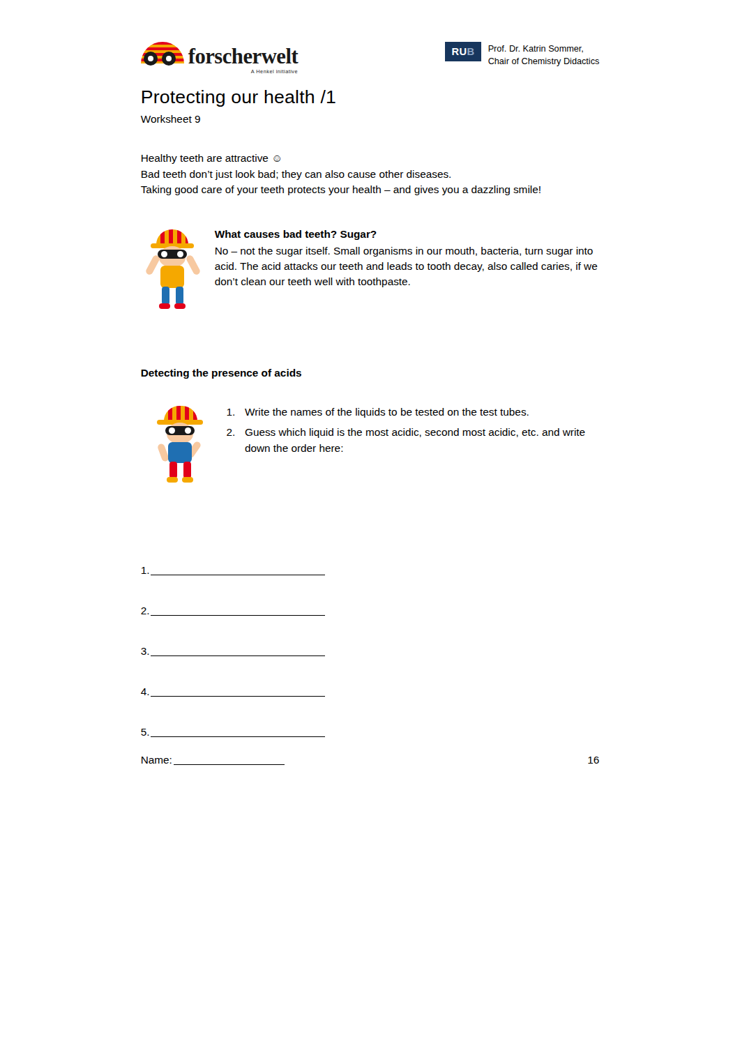forscherwelt
A Henkel initiative
RUB
Prof. Dr. Katrin Sommer,
Chair of Chemistry Didactics
Protecting our health /1
Worksheet 9
Healthy teeth are attractive ☺
Bad teeth don’t just look bad; they can also cause other diseases.
Taking good care of your teeth protects your health – and gives you a dazzling smile!
What causes bad teeth? Sugar? No – not the sugar itself. Small organisms in our mouth, bacteria, turn sugar into acid. The acid attacks our teeth and leads to tooth decay, also called caries, if we don’t clean our teeth well with toothpaste.
Detecting the presence of acids
Write the names of the liquids to be tested on the test tubes.
Guess which liquid is the most acidic, second most acidic, etc. and write down the order here:
1.
2.
3.
4.
5.
Name:
16